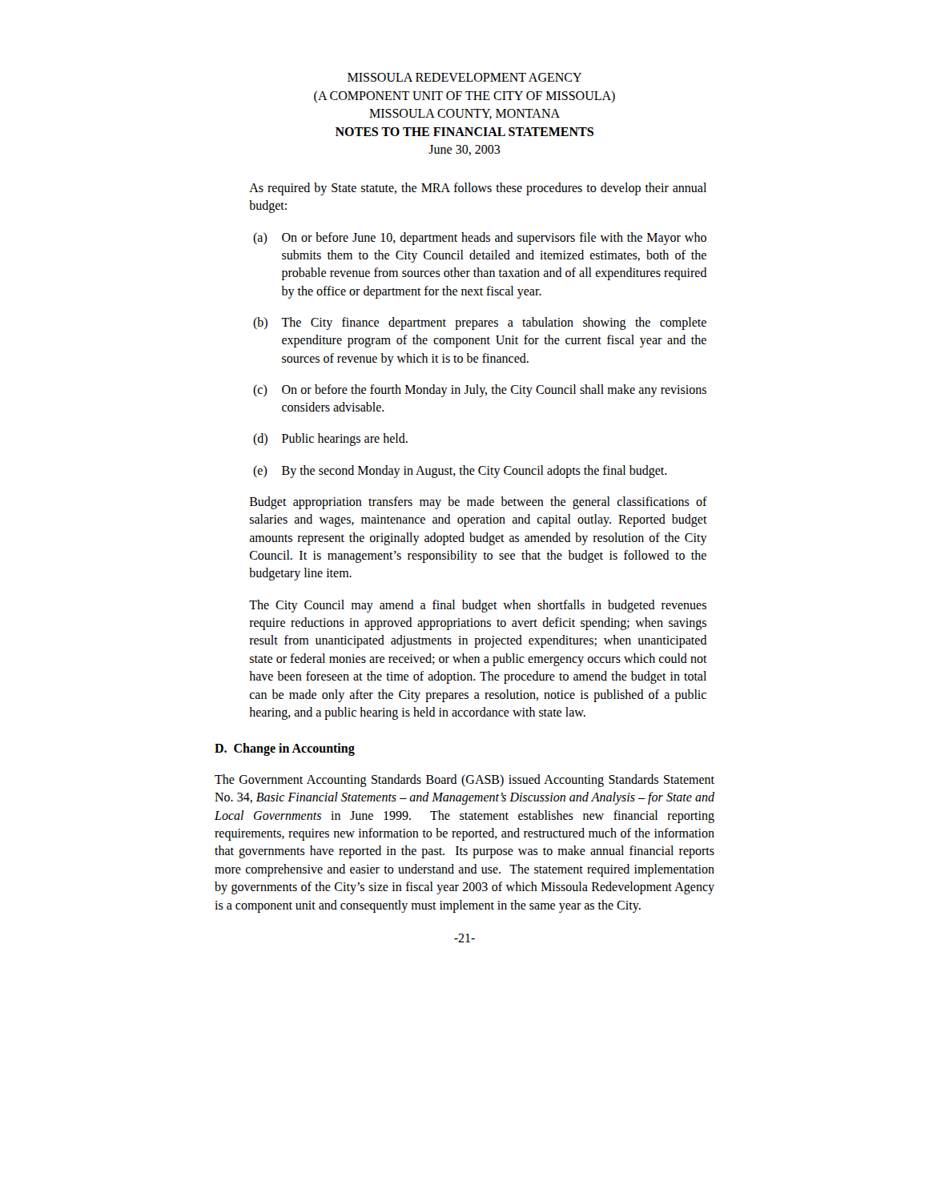MISSOULA REDEVELOPMENT AGENCY
(A COMPONENT UNIT OF THE CITY OF MISSOULA)
MISSOULA COUNTY, MONTANA
NOTES TO THE FINANCIAL STATEMENTS
June 30, 2003
As required by State statute, the MRA follows these procedures to develop their annual budget:
(a) On or before June 10, department heads and supervisors file with the Mayor who submits them to the City Council detailed and itemized estimates, both of the probable revenue from sources other than taxation and of all expenditures required by the office or department for the next fiscal year.
(b) The City finance department prepares a tabulation showing the complete expenditure program of the component Unit for the current fiscal year and the sources of revenue by which it is to be financed.
(c) On or before the fourth Monday in July, the City Council shall make any revisions considers advisable.
(d) Public hearings are held.
(e) By the second Monday in August, the City Council adopts the final budget.
Budget appropriation transfers may be made between the general classifications of salaries and wages, maintenance and operation and capital outlay. Reported budget amounts represent the originally adopted budget as amended by resolution of the City Council. It is management’s responsibility to see that the budget is followed to the budgetary line item.
The City Council may amend a final budget when shortfalls in budgeted revenues require reductions in approved appropriations to avert deficit spending; when savings result from unanticipated adjustments in projected expenditures; when unanticipated state or federal monies are received; or when a public emergency occurs which could not have been foreseen at the time of adoption. The procedure to amend the budget in total can be made only after the City prepares a resolution, notice is published of a public hearing, and a public hearing is held in accordance with state law.
D. Change in Accounting
The Government Accounting Standards Board (GASB) issued Accounting Standards Statement No. 34, Basic Financial Statements – and Management’s Discussion and Analysis – for State and Local Governments in June 1999. The statement establishes new financial reporting requirements, requires new information to be reported, and restructured much of the information that governments have reported in the past. Its purpose was to make annual financial reports more comprehensive and easier to understand and use. The statement required implementation by governments of the City’s size in fiscal year 2003 of which Missoula Redevelopment Agency is a component unit and consequently must implement in the same year as the City.
-21-